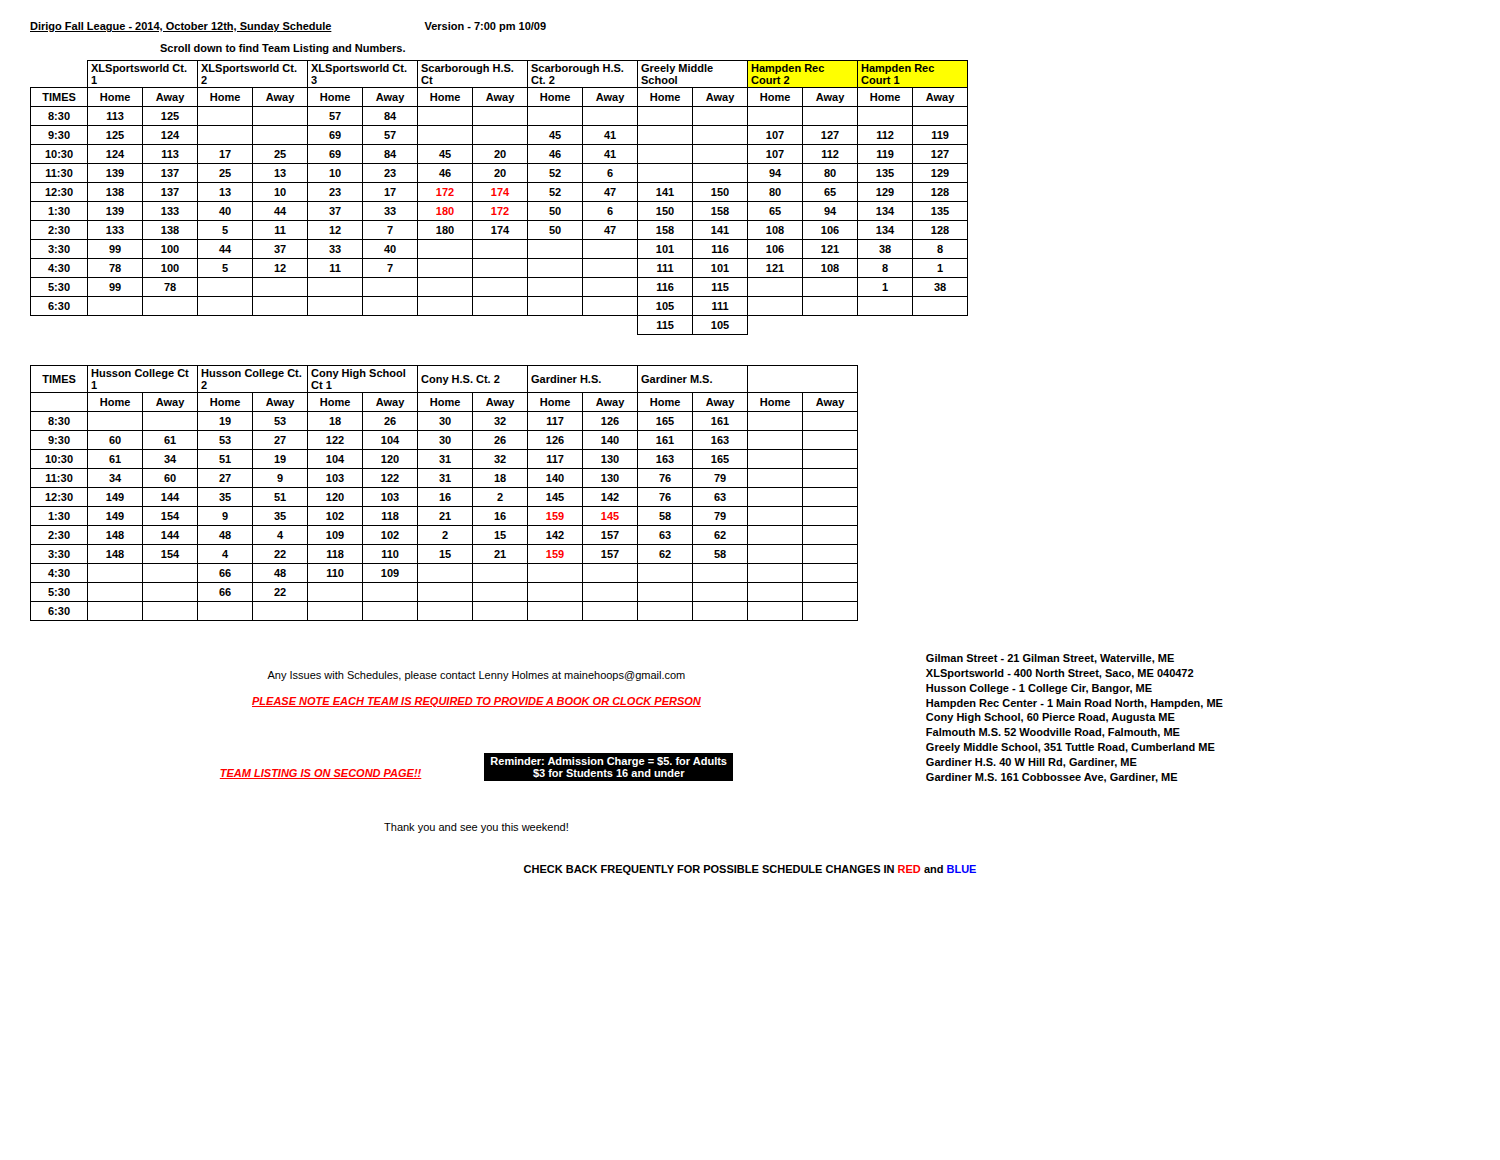Dirigo Fall League - 2014, October 12th, Sunday Schedule Version - 7:00 pm 10/09
Scroll down to find Team Listing and Numbers.
| | XLSportsworld Ct. 1 | XLSportsworld Ct. 2 | XLSportsworld Ct. 3 | Scarborough H.S. Ct | Scarborough H.S. Ct. 2 | Greely Middle School | Hampden Rec Court 2 | Hampden Rec Court 1 |
| --- | --- | --- | --- | --- | --- | --- | --- | --- |
| TIMES | Home | Away | Home | Away | Home | Away | Home | Away | Home | Away | Home | Away | Home | Away | Home | Away |
| 8:30 | 113 | 125 | | | 57 | 84 | | | | | | | | | | |
| 9:30 | 125 | 124 | | | 69 | 57 | | | 45 | 41 | | | 107 | 127 | 112 | 119 |
| 10:30 | 124 | 113 | 17 | 25 | 69 | 84 | 45 | 20 | 46 | 41 | | | 107 | 112 | 119 | 127 |
| 11:30 | 139 | 137 | 25 | 13 | 10 | 23 | 46 | 20 | 52 | 6 | | | 94 | 80 | 135 | 129 |
| 12:30 | 138 | 137 | 13 | 10 | 23 | 17 | 172 | 174 | 52 | 47 | 141 | 150 | 80 | 65 | 129 | 128 |
| 1:30 | 139 | 133 | 40 | 44 | 37 | 33 | 180 | 172 | 50 | 6 | 150 | 158 | 65 | 94 | 134 | 135 |
| 2:30 | 133 | 138 | 5 | 11 | 12 | 7 | 180 | 174 | 50 | 47 | 158 | 141 | 108 | 106 | 134 | 128 |
| 3:30 | 99 | 100 | 44 | 37 | 33 | 40 | | | | | 101 | 116 | 106 | 121 | 38 | 8 |
| 4:30 | 78 | 100 | 5 | 12 | 11 | 7 | | | | | 111 | 101 | 121 | 108 | 8 | 1 |
| 5:30 | 99 | 78 | | | | | | | | | 116 | 115 | | | 1 | 38 |
| 6:30 | | | | | | | | | | | 105 | 111 | | | | |
| | | | | | | | | | | | 115 | 105 | | | | |
| TIMES | Husson College Ct 1 | Husson College Ct. 2 | Cony High School Ct 1 | Cony H.S. Ct. 2 | Gardiner H.S. | Gardiner M.S. | |
| --- | --- | --- | --- | --- | --- | --- | --- |
| | Home | Away | Home | Away | Home | Away | Home | Away | Home | Away | Home | Away | Home | Away |
| 8:30 | | | 19 | 53 | 18 | 26 | 30 | 32 | 117 | 126 | 165 | 161 | | |
| 9:30 | 60 | 61 | 53 | 27 | 122 | 104 | 30 | 26 | 126 | 140 | 161 | 163 | | |
| 10:30 | 61 | 34 | 51 | 19 | 104 | 120 | 31 | 32 | 117 | 130 | 163 | 165 | | |
| 11:30 | 34 | 60 | 27 | 9 | 103 | 122 | 31 | 18 | 140 | 130 | 76 | 79 | | |
| 12:30 | 149 | 144 | 35 | 51 | 120 | 103 | 16 | 2 | 145 | 142 | 76 | 63 | | |
| 1:30 | 149 | 154 | 9 | 35 | 102 | 118 | 21 | 16 | 159 | 145 | 58 | 79 | | |
| 2:30 | 148 | 144 | 48 | 4 | 109 | 102 | 2 | 15 | 142 | 157 | 63 | 62 | | |
| 3:30 | 148 | 154 | 4 | 22 | 118 | 110 | 15 | 21 | 159 | 157 | 62 | 58 | | |
| 4:30 | | | 66 | 48 | 110 | 109 | | | | | | | | |
| 5:30 | | | 66 | 22 | | | | | | | | | | |
| 6:30 | | | | | | | | | | | | | | |
Any Issues with Schedules, please contact Lenny Holmes at mainehoops@gmail.com
PLEASE NOTE EACH TEAM IS REQUIRED TO PROVIDE A BOOK OR CLOCK PERSON
TEAM LISTING IS ON SECOND PAGE!! Reminder: Admission Charge = $5. for Adults
$3 for Students 16 and under
Thank you and see you this weekend!
Gilman Street - 21 Gilman Street, Waterville, ME
XLSportsworld - 400 North Street, Saco, ME 040472
Husson College - 1 College Cir, Bangor, ME
Hampden Rec Center - 1 Main Road North, Hampden, ME
Cony High School, 60 Pierce Road, Augusta ME
Falmouth M.S. 52 Woodville Road, Falmouth, ME
Greely Middle School, 351 Tuttle Road, Cumberland ME
Gardiner H.S. 40 W Hill Rd, Gardiner, ME
Gardiner M.S. 161 Cobbossee Ave, Gardiner, ME
CHECK BACK FREQUENTLY FOR POSSIBLE SCHEDULE CHANGES IN RED and BLUE